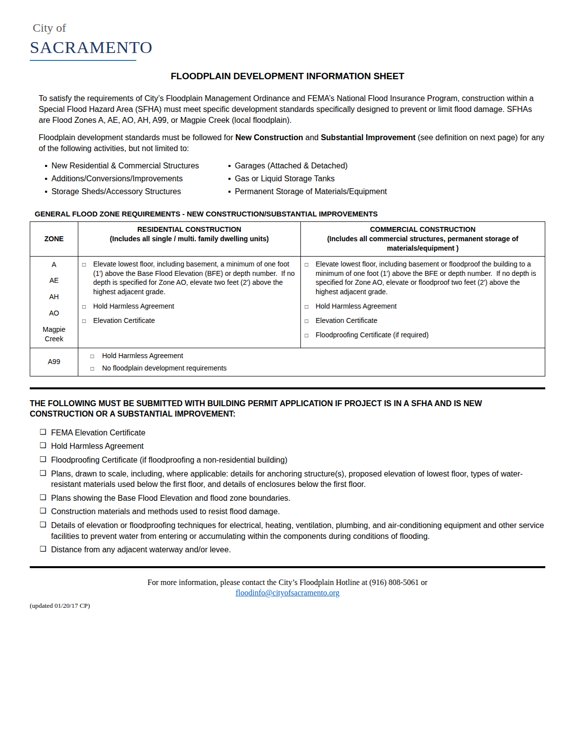City of
SACRAMENTO
FLOODPLAIN DEVELOPMENT INFORMATION SHEET
To satisfy the requirements of City’s Floodplain Management Ordinance and FEMA’s National Flood Insurance Program, construction within a Special Flood Hazard Area (SFHA) must meet specific development standards specifically designed to prevent or limit flood damage. SFHAs are Flood Zones A, AE, AO, AH, A99, or Magpie Creek (local floodplain).
Floodplain development standards must be followed for New Construction and Substantial Improvement (see definition on next page) for any of the following activities, but not limited to:
New Residential & Commercial Structures Garages (Attached & Detached)
Additions/Conversions/Improvements Gas or Liquid Storage Tanks
Storage Sheds/Accessory Structures Permanent Storage of Materials/Equipment
GENERAL FLOOD ZONE REQUIREMENTS - NEW CONSTRUCTION/SUBSTANTIAL IMPROVEMENTS
| ZONE | RESIDENTIAL CONSTRUCTION (Includes all single / multi. family dwelling units) | COMMERCIAL CONSTRUCTION (Includes all commercial structures, permanent storage of materials/equipment ) |
| --- | --- | --- |
| A | □ Elevate lowest floor, including basement, a minimum of one foot (1') above the Base Flood Elevation (BFE) or depth number. If no depth is specified for Zone AO, elevate two feet (2') above the highest adjacent grade. □ Hold Harmless Agreement □ Elevation Certificate | □ Elevate lowest floor, including basement or floodproof the building to a minimum of one foot (1') above the BFE or depth number. If no depth is specified for Zone AO, elevate or floodproof two feet (2') above the highest adjacent grade. □ Hold Harmless Agreement □ Elevation Certificate □ Floodproofing Certificate (if required) |
| AE |
| AH |
| AO |
| Magpie Creek |
| A99 | □ Hold Harmless Agreement □ No floodplain development requirements |
THE FOLLOWING MUST BE SUBMITTED WITH BUILDING PERMIT APPLICATION IF PROJECT IS IN A SFHA AND IS NEW CONSTRUCTION OR A SUBSTANTIAL IMPROVEMENT:
FEMA Elevation Certificate
Hold Harmless Agreement
Floodproofing Certificate (if floodproofing a non-residential building)
Plans, drawn to scale, including, where applicable: details for anchoring structure(s), proposed elevation of lowest floor, types of water-resistant materials used below the first floor, and details of enclosures below the first floor.
Plans showing the Base Flood Elevation and flood zone boundaries.
Construction materials and methods used to resist flood damage.
Details of elevation or floodproofing techniques for electrical, heating, ventilation, plumbing, and air-conditioning equipment and other service facilities to prevent water from entering or accumulating within the components during conditions of flooding.
Distance from any adjacent waterway and/or levee.
For more information, please contact the City’s Floodplain Hotline at (916) 808-5061 or
floodinfo@cityofsacramento.org
(updated 01/20/17 CP)